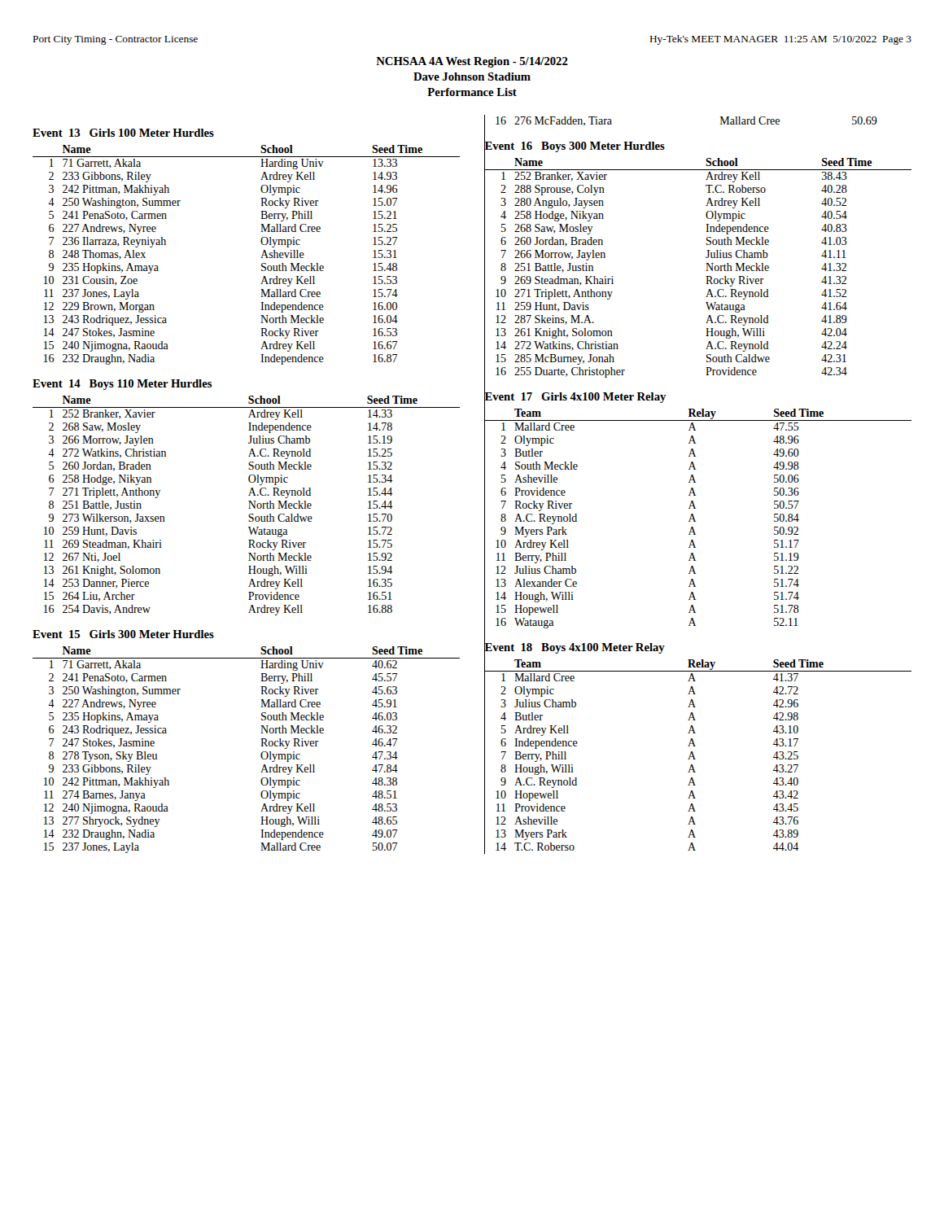Port City Timing - Contractor License
Hy-Tek's MEET MANAGER 11:25 AM 5/10/2022 Page 3
NCHSAA 4A West Region - 5/14/2022
Dave Johnson Stadium
Performance List
Event 13 Girls 100 Meter Hurdles
| | Name | School | Seed Time |
| --- | --- | --- | --- |
| 1 | 71 Garrett, Akala | Harding Univ | 13.33 |
| 2 | 233 Gibbons, Riley | Ardrey Kell | 14.93 |
| 3 | 242 Pittman, Makhiyah | Olympic | 14.96 |
| 4 | 250 Washington, Summer | Rocky River | 15.07 |
| 5 | 241 PenaSoto, Carmen | Berry, Phill | 15.21 |
| 6 | 227 Andrews, Nyree | Mallard Cree | 15.25 |
| 7 | 236 Ilarraza, Reyniyah | Olympic | 15.27 |
| 8 | 248 Thomas, Alex | Asheville | 15.31 |
| 9 | 235 Hopkins, Amaya | South Meckle | 15.48 |
| 10 | 231 Cousin, Zoe | Ardrey Kell | 15.53 |
| 11 | 237 Jones, Layla | Mallard Cree | 15.74 |
| 12 | 229 Brown, Morgan | Independence | 16.00 |
| 13 | 243 Rodriquez, Jessica | North Meckle | 16.04 |
| 14 | 247 Stokes, Jasmine | Rocky River | 16.53 |
| 15 | 240 Njimogna, Raouda | Ardrey Kell | 16.67 |
| 16 | 232 Draughn, Nadia | Independence | 16.87 |
Event 14 Boys 110 Meter Hurdles
| | Name | School | Seed Time |
| --- | --- | --- | --- |
| 1 | 252 Branker, Xavier | Ardrey Kell | 14.33 |
| 2 | 268 Saw, Mosley | Independence | 14.78 |
| 3 | 266 Morrow, Jaylen | Julius Chamb | 15.19 |
| 4 | 272 Watkins, Christian | A.C. Reynold | 15.25 |
| 5 | 260 Jordan, Braden | South Meckle | 15.32 |
| 6 | 258 Hodge, Nikyan | Olympic | 15.34 |
| 7 | 271 Triplett, Anthony | A.C. Reynold | 15.44 |
| 8 | 251 Battle, Justin | North Meckle | 15.44 |
| 9 | 273 Wilkerson, Jaxsen | South Caldwe | 15.70 |
| 10 | 259 Hunt, Davis | Watauga | 15.72 |
| 11 | 269 Steadman, Khairi | Rocky River | 15.75 |
| 12 | 267 Nti, Joel | North Meckle | 15.92 |
| 13 | 261 Knight, Solomon | Hough, Willi | 15.94 |
| 14 | 253 Danner, Pierce | Ardrey Kell | 16.35 |
| 15 | 264 Liu, Archer | Providence | 16.51 |
| 16 | 254 Davis, Andrew | Ardrey Kell | 16.88 |
Event 15 Girls 300 Meter Hurdles
| | Name | School | Seed Time |
| --- | --- | --- | --- |
| 1 | 71 Garrett, Akala | Harding Univ | 40.62 |
| 2 | 241 PenaSoto, Carmen | Berry, Phill | 45.57 |
| 3 | 250 Washington, Summer | Rocky River | 45.63 |
| 4 | 227 Andrews, Nyree | Mallard Cree | 45.91 |
| 5 | 235 Hopkins, Amaya | South Meckle | 46.03 |
| 6 | 243 Rodriquez, Jessica | North Meckle | 46.32 |
| 7 | 247 Stokes, Jasmine | Rocky River | 46.47 |
| 8 | 278 Tyson, Sky Bleu | Olympic | 47.34 |
| 9 | 233 Gibbons, Riley | Ardrey Kell | 47.84 |
| 10 | 242 Pittman, Makhiyah | Olympic | 48.38 |
| 11 | 274 Barnes, Janya | Olympic | 48.51 |
| 12 | 240 Njimogna, Raouda | Ardrey Kell | 48.53 |
| 13 | 277 Shryock, Sydney | Hough, Willi | 48.65 |
| 14 | 232 Draughn, Nadia | Independence | 49.07 |
| 15 | 237 Jones, Layla | Mallard Cree | 50.07 |
| 16 | 276 McFadden, Tiara | Mallard Cree | 50.69 |
Event 16 Boys 300 Meter Hurdles
| | Name | School | Seed Time |
| --- | --- | --- | --- |
| 1 | 252 Branker, Xavier | Ardrey Kell | 38.43 |
| 2 | 288 Sprouse, Colyn | T.C. Roberso | 40.28 |
| 3 | 280 Angulo, Jaysen | Ardrey Kell | 40.52 |
| 4 | 258 Hodge, Nikyan | Olympic | 40.54 |
| 5 | 268 Saw, Mosley | Independence | 40.83 |
| 6 | 260 Jordan, Braden | South Meckle | 41.03 |
| 7 | 266 Morrow, Jaylen | Julius Chamb | 41.11 |
| 8 | 251 Battle, Justin | North Meckle | 41.32 |
| 9 | 269 Steadman, Khairi | Rocky River | 41.32 |
| 10 | 271 Triplett, Anthony | A.C. Reynold | 41.52 |
| 11 | 259 Hunt, Davis | Watauga | 41.64 |
| 12 | 287 Skeins, M.A. | A.C. Reynold | 41.89 |
| 13 | 261 Knight, Solomon | Hough, Willi | 42.04 |
| 14 | 272 Watkins, Christian | A.C. Reynold | 42.24 |
| 15 | 285 McBurney, Jonah | South Caldwe | 42.31 |
| 16 | 255 Duarte, Christopher | Providence | 42.34 |
Event 17 Girls 4x100 Meter Relay
| | Team | Relay | Seed Time |
| --- | --- | --- | --- |
| 1 | Mallard Cree | A | 47.55 |
| 2 | Olympic | A | 48.96 |
| 3 | Butler | A | 49.60 |
| 4 | South Meckle | A | 49.98 |
| 5 | Asheville | A | 50.06 |
| 6 | Providence | A | 50.36 |
| 7 | Rocky River | A | 50.57 |
| 8 | A.C. Reynold | A | 50.84 |
| 9 | Myers Park | A | 50.92 |
| 10 | Ardrey Kell | A | 51.17 |
| 11 | Berry, Phill | A | 51.19 |
| 12 | Julius Chamb | A | 51.22 |
| 13 | Alexander Ce | A | 51.74 |
| 14 | Hough, Willi | A | 51.74 |
| 15 | Hopewell | A | 51.78 |
| 16 | Watauga | A | 52.11 |
Event 18 Boys 4x100 Meter Relay
| | Team | Relay | Seed Time |
| --- | --- | --- | --- |
| 1 | Mallard Cree | A | 41.37 |
| 2 | Olympic | A | 42.72 |
| 3 | Julius Chamb | A | 42.96 |
| 4 | Butler | A | 42.98 |
| 5 | Ardrey Kell | A | 43.10 |
| 6 | Independence | A | 43.17 |
| 7 | Berry, Phill | A | 43.25 |
| 8 | Hough, Willi | A | 43.27 |
| 9 | A.C. Reynold | A | 43.40 |
| 10 | Hopewell | A | 43.42 |
| 11 | Providence | A | 43.45 |
| 12 | Asheville | A | 43.76 |
| 13 | Myers Park | A | 43.89 |
| 14 | T.C. Roberso | A | 44.04 |